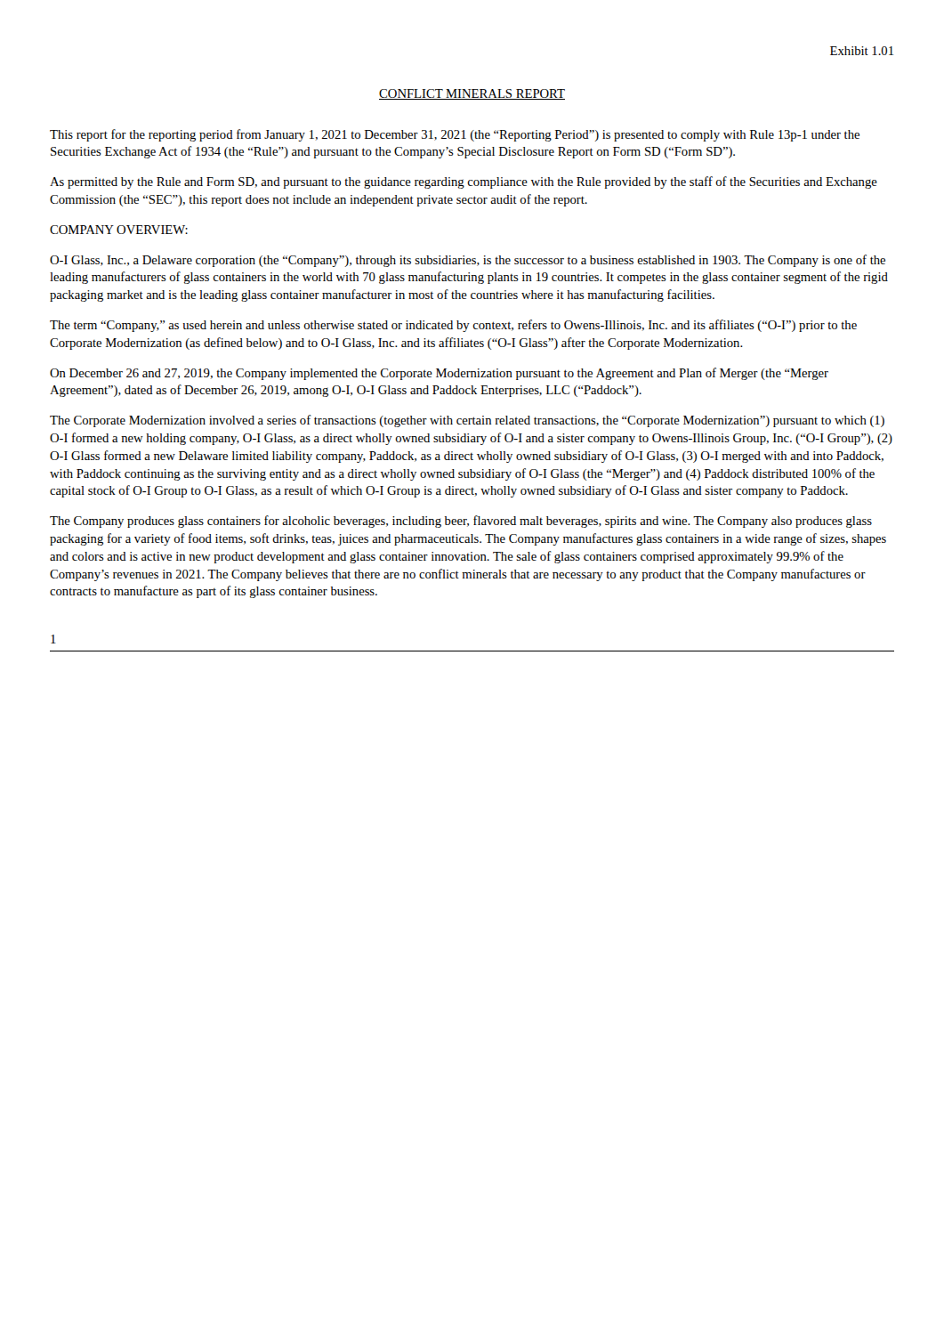Exhibit 1.01
CONFLICT MINERALS REPORT
This report for the reporting period from January 1, 2021 to December 31, 2021 (the “Reporting Period”) is presented to comply with Rule 13p-1 under the Securities Exchange Act of 1934 (the “Rule”) and pursuant to the Company’s Special Disclosure Report on Form SD (“Form SD”).
As permitted by the Rule and Form SD, and pursuant to the guidance regarding compliance with the Rule provided by the staff of the Securities and Exchange Commission (the “SEC”), this report does not include an independent private sector audit of the report.
COMPANY OVERVIEW:
O-I Glass, Inc., a Delaware corporation (the “Company”), through its subsidiaries, is the successor to a business established in 1903. The Company is one of the leading manufacturers of glass containers in the world with 70 glass manufacturing plants in 19 countries. It competes in the glass container segment of the rigid packaging market and is the leading glass container manufacturer in most of the countries where it has manufacturing facilities.
The term “Company,” as used herein and unless otherwise stated or indicated by context, refers to Owens-Illinois, Inc. and its affiliates (“O-I”) prior to the Corporate Modernization (as defined below) and to O-I Glass, Inc. and its affiliates (“O-I Glass”) after the Corporate Modernization.
On December 26 and 27, 2019, the Company implemented the Corporate Modernization pursuant to the Agreement and Plan of Merger (the “Merger Agreement”), dated as of December 26, 2019, among O-I, O-I Glass and Paddock Enterprises, LLC (“Paddock”).
The Corporate Modernization involved a series of transactions (together with certain related transactions, the “Corporate Modernization”) pursuant to which (1) O-I formed a new holding company, O-I Glass, as a direct wholly owned subsidiary of O-I and a sister company to Owens-Illinois Group, Inc. (“O-I Group”), (2) O-I Glass formed a new Delaware limited liability company, Paddock, as a direct wholly owned subsidiary of O-I Glass, (3) O-I merged with and into Paddock, with Paddock continuing as the surviving entity and as a direct wholly owned subsidiary of O-I Glass (the “Merger”) and (4) Paddock distributed 100% of the capital stock of O-I Group to O-I Glass, as a result of which O-I Group is a direct, wholly owned subsidiary of O-I Glass and sister company to Paddock.
The Company produces glass containers for alcoholic beverages, including beer, flavored malt beverages, spirits and wine. The Company also produces glass packaging for a variety of food items, soft drinks, teas, juices and pharmaceuticals. The Company manufactures glass containers in a wide range of sizes, shapes and colors and is active in new product development and glass container innovation. The sale of glass containers comprised approximately 99.9% of the Company’s revenues in 2021. The Company believes that there are no conflict minerals that are necessary to any product that the Company manufactures or contracts to manufacture as part of its glass container business.
1